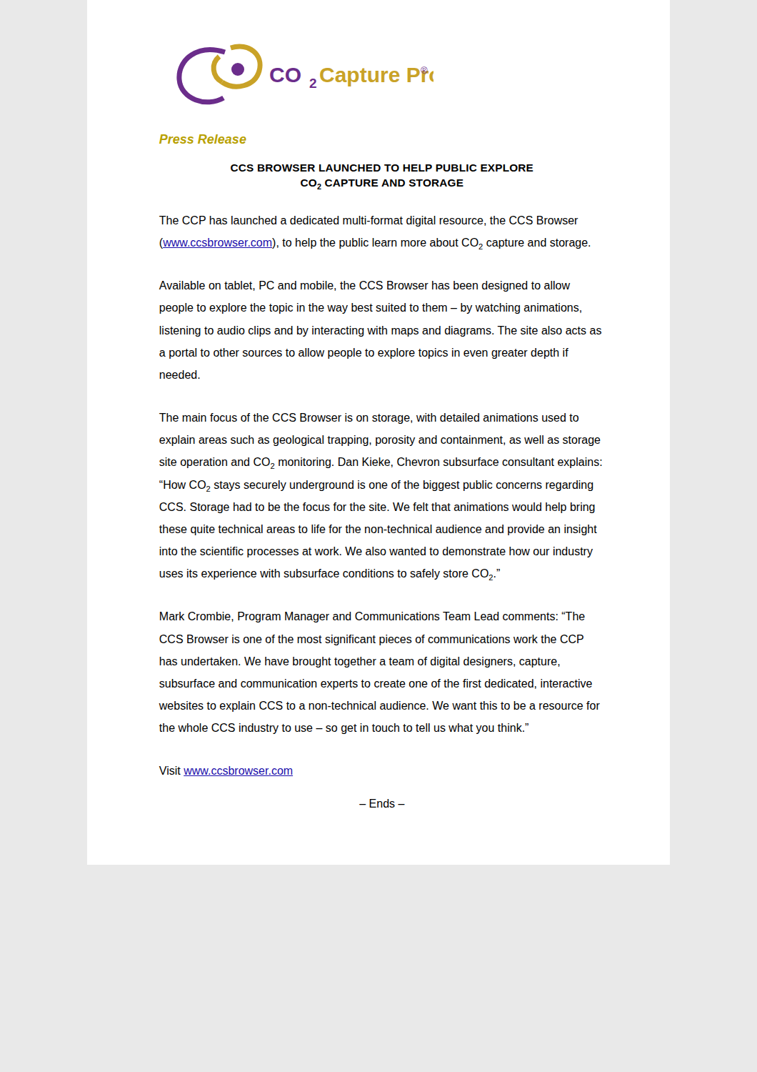CO 2 Capture Project ®
Press Release
CCS BROWSER LAUNCHED TO HELP PUBLIC EXPLORE
CO2 CAPTURE AND STORAGE
The CCP has launched a dedicated multi-format digital resource, the CCS Browser (www.ccsbrowser.com), to help the public learn more about CO2 capture and storage.
Available on tablet, PC and mobile, the CCS Browser has been designed to allow people to explore the topic in the way best suited to them – by watching animations, listening to audio clips and by interacting with maps and diagrams. The site also acts as a portal to other sources to allow people to explore topics in even greater depth if needed.
The main focus of the CCS Browser is on storage, with detailed animations used to explain areas such as geological trapping, porosity and containment, as well as storage site operation and CO2 monitoring. Dan Kieke, Chevron subsurface consultant explains: “How CO2 stays securely underground is one of the biggest public concerns regarding CCS. Storage had to be the focus for the site. We felt that animations would help bring these quite technical areas to life for the non-technical audience and provide an insight into the scientific processes at work. We also wanted to demonstrate how our industry uses its experience with subsurface conditions to safely store CO2.”
Mark Crombie, Program Manager and Communications Team Lead comments: “The CCS Browser is one of the most significant pieces of communications work the CCP has undertaken. We have brought together a team of digital designers, capture, subsurface and communication experts to create one of the first dedicated, interactive websites to explain CCS to a non-technical audience. We want this to be a resource for the whole CCS industry to use – so get in touch to tell us what you think.”
Visit www.ccsbrowser.com
– Ends –